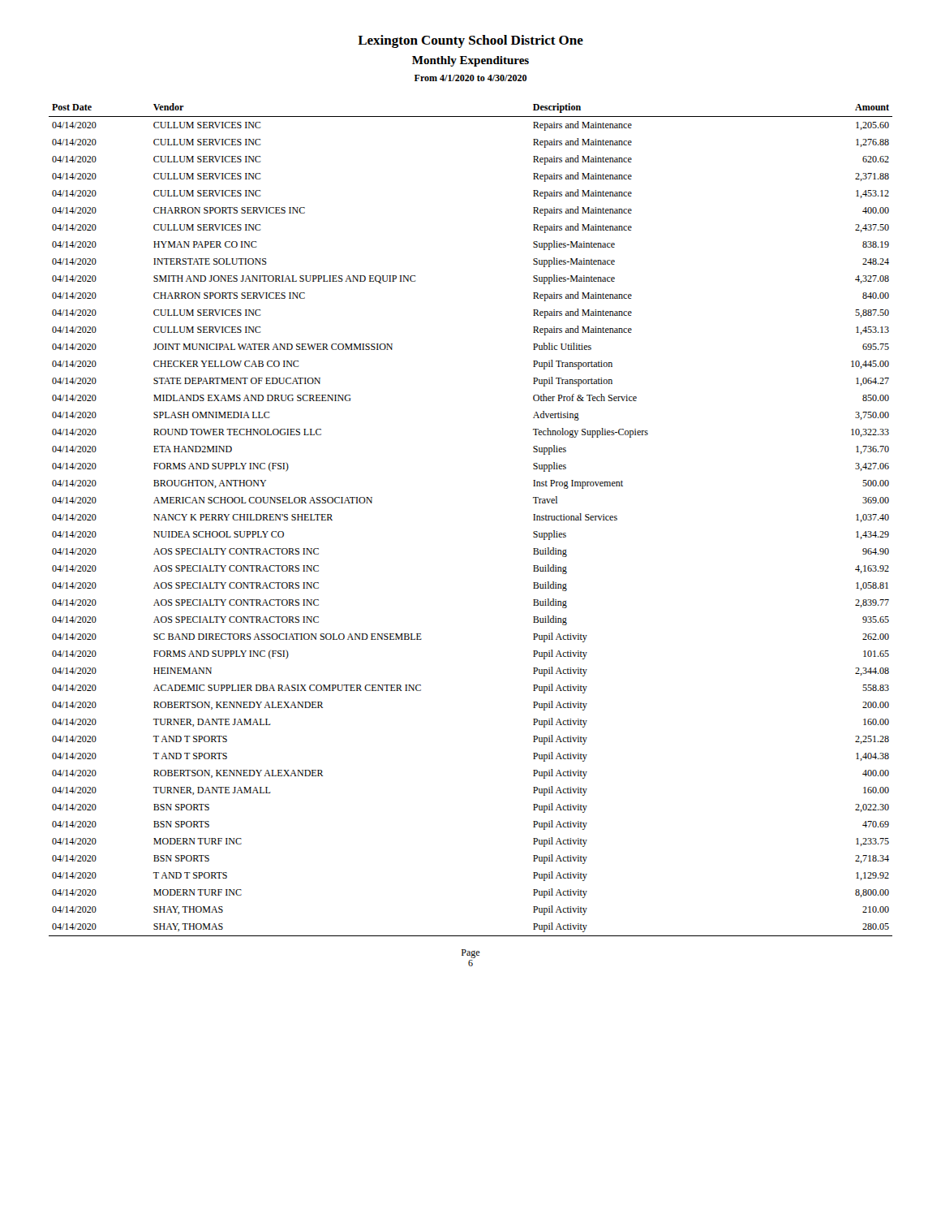Lexington County School District One
Monthly Expenditures
From 4/1/2020 to 4/30/2020
| Post Date | Vendor | Description | Amount |
| --- | --- | --- | --- |
| 04/14/2020 | CULLUM SERVICES INC | Repairs and Maintenance | 1,205.60 |
| 04/14/2020 | CULLUM SERVICES INC | Repairs and Maintenance | 1,276.88 |
| 04/14/2020 | CULLUM SERVICES INC | Repairs and Maintenance | 620.62 |
| 04/14/2020 | CULLUM SERVICES INC | Repairs and Maintenance | 2,371.88 |
| 04/14/2020 | CULLUM SERVICES INC | Repairs and Maintenance | 1,453.12 |
| 04/14/2020 | CHARRON SPORTS SERVICES INC | Repairs and Maintenance | 400.00 |
| 04/14/2020 | CULLUM SERVICES INC | Repairs and Maintenance | 2,437.50 |
| 04/14/2020 | HYMAN PAPER CO INC | Supplies-Maintenace | 838.19 |
| 04/14/2020 | INTERSTATE SOLUTIONS | Supplies-Maintenace | 248.24 |
| 04/14/2020 | SMITH AND JONES JANITORIAL SUPPLIES AND EQUIP INC | Supplies-Maintenace | 4,327.08 |
| 04/14/2020 | CHARRON SPORTS SERVICES INC | Repairs and Maintenance | 840.00 |
| 04/14/2020 | CULLUM SERVICES INC | Repairs and Maintenance | 5,887.50 |
| 04/14/2020 | CULLUM SERVICES INC | Repairs and Maintenance | 1,453.13 |
| 04/14/2020 | JOINT MUNICIPAL WATER AND SEWER COMMISSION | Public Utilities | 695.75 |
| 04/14/2020 | CHECKER YELLOW CAB CO INC | Pupil Transportation | 10,445.00 |
| 04/14/2020 | STATE DEPARTMENT OF EDUCATION | Pupil Transportation | 1,064.27 |
| 04/14/2020 | MIDLANDS EXAMS AND DRUG SCREENING | Other Prof & Tech Service | 850.00 |
| 04/14/2020 | SPLASH OMNIMEDIA LLC | Advertising | 3,750.00 |
| 04/14/2020 | ROUND TOWER TECHNOLOGIES LLC | Technology Supplies-Copiers | 10,322.33 |
| 04/14/2020 | ETA HAND2MIND | Supplies | 1,736.70 |
| 04/14/2020 | FORMS AND SUPPLY INC (FSI) | Supplies | 3,427.06 |
| 04/14/2020 | BROUGHTON, ANTHONY | Inst Prog Improvement | 500.00 |
| 04/14/2020 | AMERICAN SCHOOL COUNSELOR ASSOCIATION | Travel | 369.00 |
| 04/14/2020 | NANCY K PERRY CHILDREN'S SHELTER | Instructional Services | 1,037.40 |
| 04/14/2020 | NUIDEA SCHOOL SUPPLY CO | Supplies | 1,434.29 |
| 04/14/2020 | AOS SPECIALTY CONTRACTORS INC | Building | 964.90 |
| 04/14/2020 | AOS SPECIALTY CONTRACTORS INC | Building | 4,163.92 |
| 04/14/2020 | AOS SPECIALTY CONTRACTORS INC | Building | 1,058.81 |
| 04/14/2020 | AOS SPECIALTY CONTRACTORS INC | Building | 2,839.77 |
| 04/14/2020 | AOS SPECIALTY CONTRACTORS INC | Building | 935.65 |
| 04/14/2020 | SC BAND DIRECTORS ASSOCIATION SOLO AND ENSEMBLE | Pupil Activity | 262.00 |
| 04/14/2020 | FORMS AND SUPPLY INC (FSI) | Pupil Activity | 101.65 |
| 04/14/2020 | HEINEMANN | Pupil Activity | 2,344.08 |
| 04/14/2020 | ACADEMIC SUPPLIER DBA RASIX COMPUTER CENTER INC | Pupil Activity | 558.83 |
| 04/14/2020 | ROBERTSON, KENNEDY ALEXANDER | Pupil Activity | 200.00 |
| 04/14/2020 | TURNER, DANTE JAMALL | Pupil Activity | 160.00 |
| 04/14/2020 | T AND T SPORTS | Pupil Activity | 2,251.28 |
| 04/14/2020 | T AND T SPORTS | Pupil Activity | 1,404.38 |
| 04/14/2020 | ROBERTSON, KENNEDY ALEXANDER | Pupil Activity | 400.00 |
| 04/14/2020 | TURNER, DANTE JAMALL | Pupil Activity | 160.00 |
| 04/14/2020 | BSN SPORTS | Pupil Activity | 2,022.30 |
| 04/14/2020 | BSN SPORTS | Pupil Activity | 470.69 |
| 04/14/2020 | MODERN TURF INC | Pupil Activity | 1,233.75 |
| 04/14/2020 | BSN SPORTS | Pupil Activity | 2,718.34 |
| 04/14/2020 | T AND T SPORTS | Pupil Activity | 1,129.92 |
| 04/14/2020 | MODERN TURF INC | Pupil Activity | 8,800.00 |
| 04/14/2020 | SHAY, THOMAS | Pupil Activity | 210.00 |
| 04/14/2020 | SHAY, THOMAS | Pupil Activity | 280.05 |
Page
6